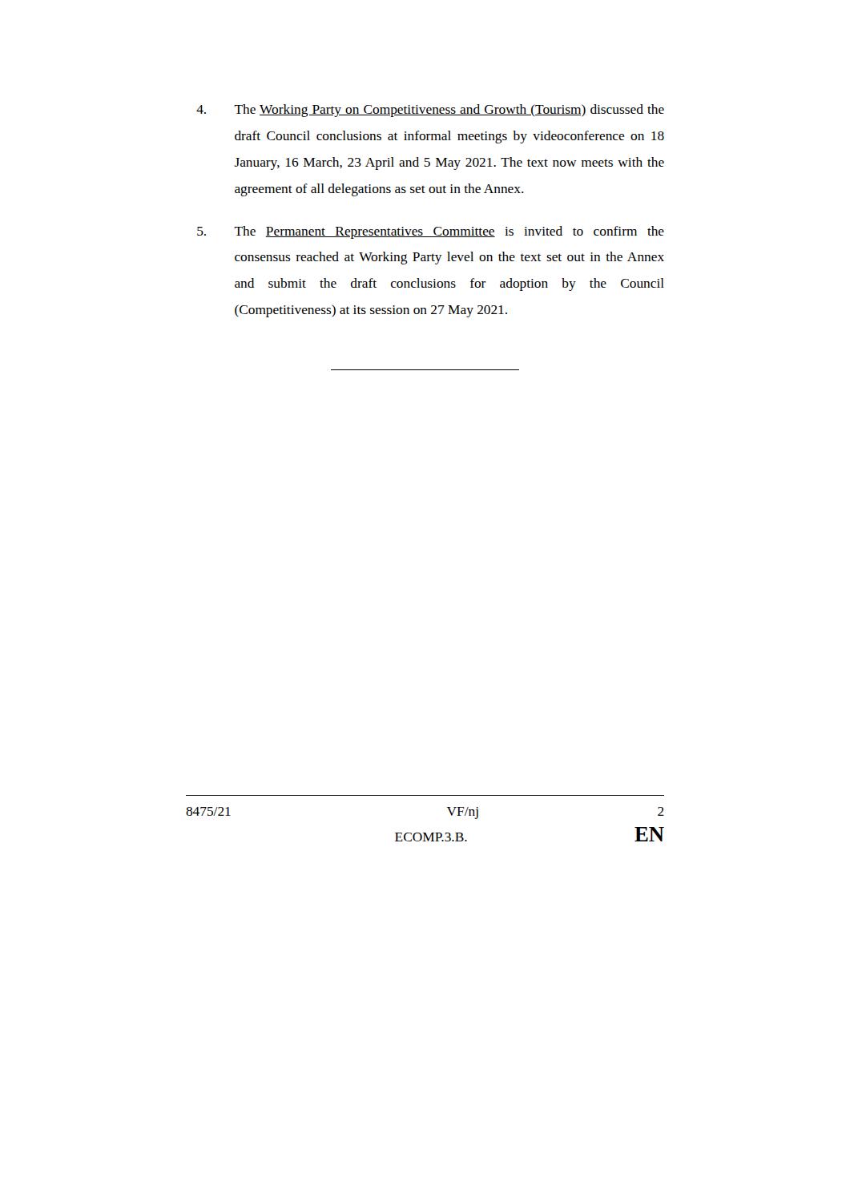The Working Party on Competitiveness and Growth (Tourism) discussed the draft Council conclusions at informal meetings by videoconference on 18 January, 16 March, 23 April and 5 May 2021. The text now meets with the agreement of all delegations as set out in the Annex.
The Permanent Representatives Committee is invited to confirm the consensus reached at Working Party level on the text set out in the Annex and submit the draft conclusions for adoption by the Council (Competitiveness) at its session on 27 May 2021.
8475/21
VF/nj
2
ECOMP.3.B.
EN